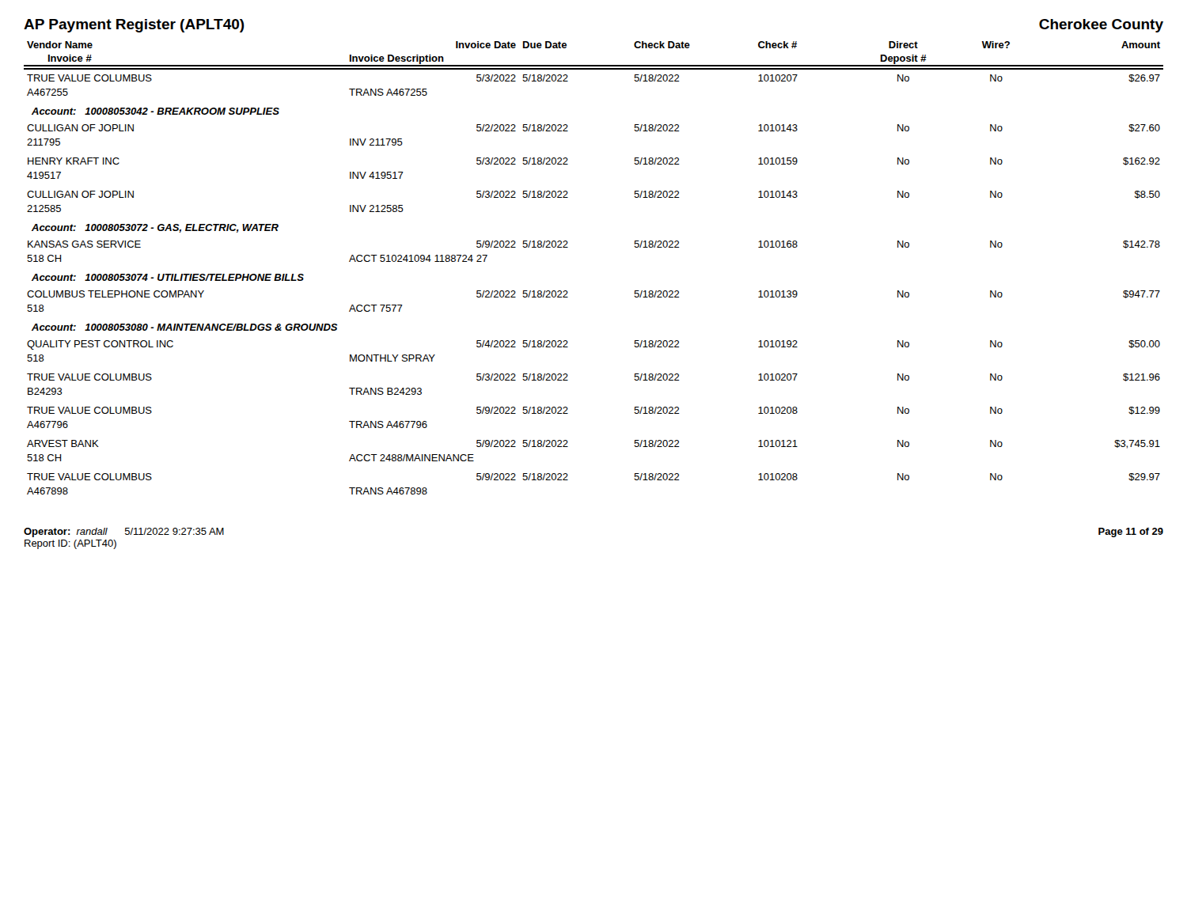AP Payment Register (APLT40)
Cherokee County
| Vendor Name | Invoice Date | Due Date | Check Date | Check # | Direct | Wire? | Amount |
| --- | --- | --- | --- | --- | --- | --- | --- |
| Invoice # | Invoice Description | Deposit # | | |
| TRUE VALUE COLUMBUS | 5/3/2022 | 5/18/2022 | 5/18/2022 | 1010207 | No | No | $26.97 |
| A467255 | TRANS A467255 |
| Account: 10008053042 - BREAKROOM SUPPLIES |
| CULLIGAN OF JOPLIN | 5/2/2022 | 5/18/2022 | 5/18/2022 | 1010143 | No | No | $27.60 |
| 211795 | INV 211795 |
| HENRY KRAFT INC | 5/3/2022 | 5/18/2022 | 5/18/2022 | 1010159 | No | No | $162.92 |
| 419517 | INV 419517 |
| CULLIGAN OF JOPLIN | 5/3/2022 | 5/18/2022 | 5/18/2022 | 1010143 | No | No | $8.50 |
| 212585 | INV 212585 |
| Account: 10008053072 - GAS, ELECTRIC, WATER |
| KANSAS GAS SERVICE | 5/9/2022 | 5/18/2022 | 5/18/2022 | 1010168 | No | No | $142.78 |
| 518 CH | ACCT 510241094 1188724 27 |
| Account: 10008053074 - UTILITIES/TELEPHONE BILLS |
| COLUMBUS TELEPHONE COMPANY | 5/2/2022 | 5/18/2022 | 5/18/2022 | 1010139 | No | No | $947.77 |
| 518 | ACCT 7577 |
| Account: 10008053080 - MAINTENANCE/BLDGS & GROUNDS |
| QUALITY PEST CONTROL INC | 5/4/2022 | 5/18/2022 | 5/18/2022 | 1010192 | No | No | $50.00 |
| 518 | MONTHLY SPRAY |
| TRUE VALUE COLUMBUS | 5/3/2022 | 5/18/2022 | 5/18/2022 | 1010207 | No | No | $121.96 |
| B24293 | TRANS B24293 |
| TRUE VALUE COLUMBUS | 5/9/2022 | 5/18/2022 | 5/18/2022 | 1010208 | No | No | $12.99 |
| A467796 | TRANS A467796 |
| ARVEST BANK | 5/9/2022 | 5/18/2022 | 5/18/2022 | 1010121 | No | No | $3,745.91 |
| 518 CH | ACCT 2488/MAINENANCE |
| TRUE VALUE COLUMBUS | 5/9/2022 | 5/18/2022 | 5/18/2022 | 1010208 | No | No | $29.97 |
| A467898 | TRANS A467898 |
Operator: randall 5/11/2022 9:27:35 AM
Report ID: (APLT40)
Page 11 of 29